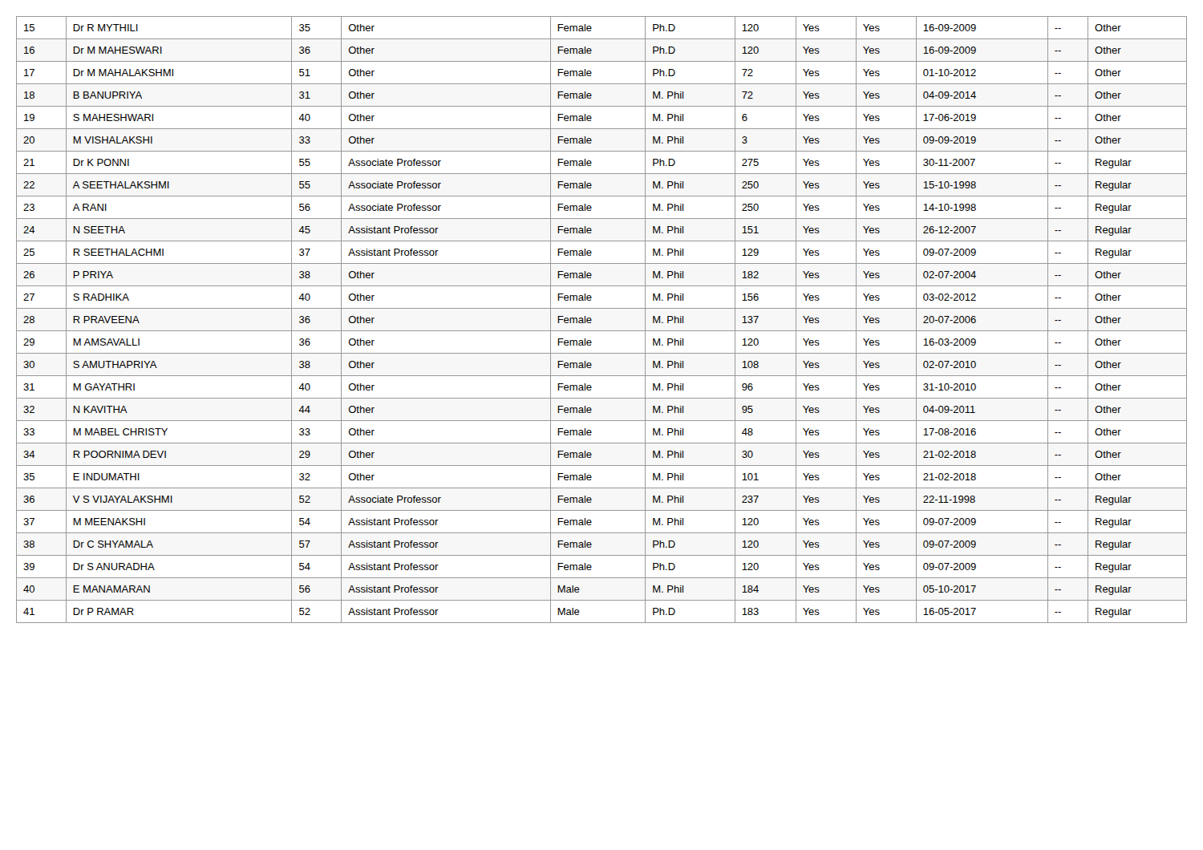| 15 | Dr R MYTHILI | 35 | Other | Female | Ph.D | 120 | Yes | Yes | 16-09-2009 | -- | Other |
| 16 | Dr M MAHESWARI | 36 | Other | Female | Ph.D | 120 | Yes | Yes | 16-09-2009 | -- | Other |
| 17 | Dr M MAHALAKSHMI | 51 | Other | Female | Ph.D | 72 | Yes | Yes | 01-10-2012 | -- | Other |
| 18 | B BANUPRIYA | 31 | Other | Female | M. Phil | 72 | Yes | Yes | 04-09-2014 | -- | Other |
| 19 | S MAHESHWARI | 40 | Other | Female | M. Phil | 6 | Yes | Yes | 17-06-2019 | -- | Other |
| 20 | M VISHALAKSHI | 33 | Other | Female | M. Phil | 3 | Yes | Yes | 09-09-2019 | -- | Other |
| 21 | Dr K PONNI | 55 | Associate Professor | Female | Ph.D | 275 | Yes | Yes | 30-11-2007 | -- | Regular |
| 22 | A SEETHALAKSHMI | 55 | Associate Professor | Female | M. Phil | 250 | Yes | Yes | 15-10-1998 | -- | Regular |
| 23 | A RANI | 56 | Associate Professor | Female | M. Phil | 250 | Yes | Yes | 14-10-1998 | -- | Regular |
| 24 | N SEETHA | 45 | Assistant Professor | Female | M. Phil | 151 | Yes | Yes | 26-12-2007 | -- | Regular |
| 25 | R SEETHALACHMI | 37 | Assistant Professor | Female | M. Phil | 129 | Yes | Yes | 09-07-2009 | -- | Regular |
| 26 | P PRIYA | 38 | Other | Female | M. Phil | 182 | Yes | Yes | 02-07-2004 | -- | Other |
| 27 | S RADHIKA | 40 | Other | Female | M. Phil | 156 | Yes | Yes | 03-02-2012 | -- | Other |
| 28 | R PRAVEENA | 36 | Other | Female | M. Phil | 137 | Yes | Yes | 20-07-2006 | -- | Other |
| 29 | M AMSAVALLI | 36 | Other | Female | M. Phil | 120 | Yes | Yes | 16-03-2009 | -- | Other |
| 30 | S AMUTHAPRIYA | 38 | Other | Female | M. Phil | 108 | Yes | Yes | 02-07-2010 | -- | Other |
| 31 | M GAYATHRI | 40 | Other | Female | M. Phil | 96 | Yes | Yes | 31-10-2010 | -- | Other |
| 32 | N KAVITHA | 44 | Other | Female | M. Phil | 95 | Yes | Yes | 04-09-2011 | -- | Other |
| 33 | M MABEL CHRISTY | 33 | Other | Female | M. Phil | 48 | Yes | Yes | 17-08-2016 | -- | Other |
| 34 | R POORNIMA DEVI | 29 | Other | Female | M. Phil | 30 | Yes | Yes | 21-02-2018 | -- | Other |
| 35 | E INDUMATHI | 32 | Other | Female | M. Phil | 101 | Yes | Yes | 21-02-2018 | -- | Other |
| 36 | V S VIJAYALAKSHMI | 52 | Associate Professor | Female | M. Phil | 237 | Yes | Yes | 22-11-1998 | -- | Regular |
| 37 | M MEENAKSHI | 54 | Assistant Professor | Female | M. Phil | 120 | Yes | Yes | 09-07-2009 | -- | Regular |
| 38 | Dr C SHYAMALA | 57 | Assistant Professor | Female | Ph.D | 120 | Yes | Yes | 09-07-2009 | -- | Regular |
| 39 | Dr S ANURADHA | 54 | Assistant Professor | Female | Ph.D | 120 | Yes | Yes | 09-07-2009 | -- | Regular |
| 40 | E MANAMARAN | 56 | Assistant Professor | Male | M. Phil | 184 | Yes | Yes | 05-10-2017 | -- | Regular |
| 41 | Dr P RAMAR | 52 | Assistant Professor | Male | Ph.D | 183 | Yes | Yes | 16-05-2017 | -- | Regular |